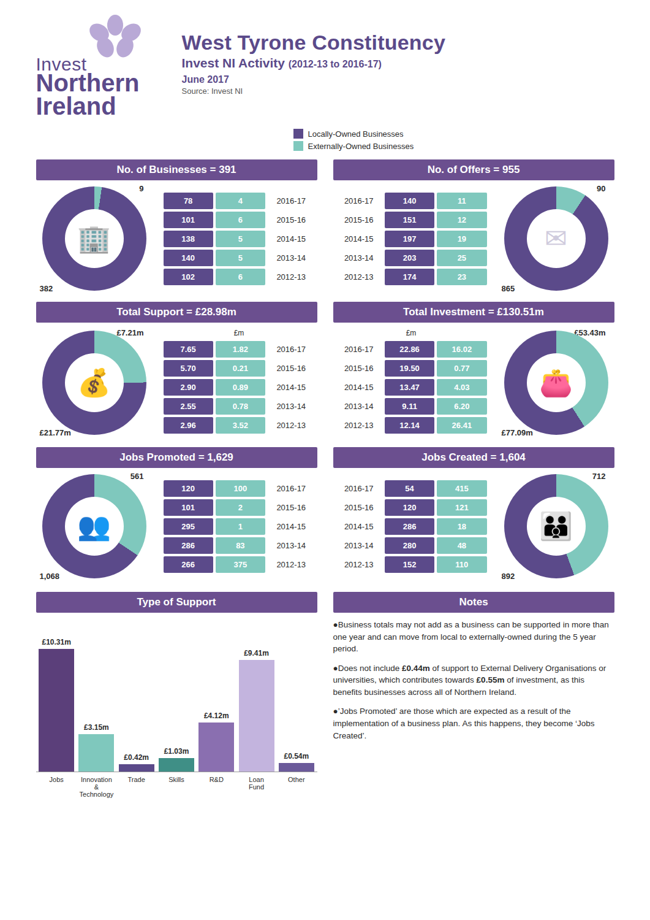Invest
Northern
Ireland
West Tyrone Constituency
Invest NI Activity (2012-13 to 2016-17)
June 2017
Source: Invest NI
Locally-Owned Businesses
Externally-Owned Businesses
No. of Businesses = 391
9
🏢
382
| 78 | 4 | 2016-17 |
| 101 | 6 | 2015-16 |
| 138 | 5 | 2014-15 |
| 140 | 5 | 2013-14 |
| 102 | 6 | 2012-13 |
No. of Offers = 955
90
✉
865
| 2016-17 | 140 | 11 |
| 2015-16 | 151 | 12 |
| 2014-15 | 197 | 19 |
| 2013-14 | 203 | 25 |
| 2012-13 | 174 | 23 |
Total Support = £28.98m
£7.21m
💰
£21.77m
£m
| 7.65 | 1.82 | 2016-17 |
| 5.70 | 0.21 | 2015-16 |
| 2.90 | 0.89 | 2014-15 |
| 2.55 | 0.78 | 2013-14 |
| 2.96 | 3.52 | 2012-13 |
Total Investment = £130.51m
£53.43m
👛
£77.09m
£m
| 2016-17 | 22.86 | 16.02 |
| 2015-16 | 19.50 | 0.77 |
| 2014-15 | 13.47 | 4.03 |
| 2013-14 | 9.11 | 6.20 |
| 2012-13 | 12.14 | 26.41 |
Jobs Promoted = 1,629
561
👥
1,068
| 120 | 100 | 2016-17 |
| 101 | 2 | 2015-16 |
| 295 | 1 | 2014-15 |
| 286 | 83 | 2013-14 |
| 266 | 375 | 2012-13 |
Jobs Created = 1,604
712
👪
892
| 2016-17 | 54 | 415 |
| 2015-16 | 120 | 121 |
| 2014-15 | 286 | 18 |
| 2013-14 | 280 | 48 |
| 2012-13 | 152 | 110 |
Type of Support
£10.31m
£3.15m
£0.42m
£1.03m
£4.12m
£9.41m
£0.54m
Jobs Innovation
&
Technology Trade Skills R&D Loan
Fund Other
Notes
●Business totals may not add as a business can be supported in more than one year and can move from local to externally-owned during the 5 year period.
●Does not include £0.44m of support to External Delivery Organisations or universities, which contributes towards £0.55m of investment, as this benefits businesses across all of Northern Ireland.
●’Jobs Promoted’ are those which are expected as a result of the implementation of a business plan. As this happens, they become ‘Jobs Created’.